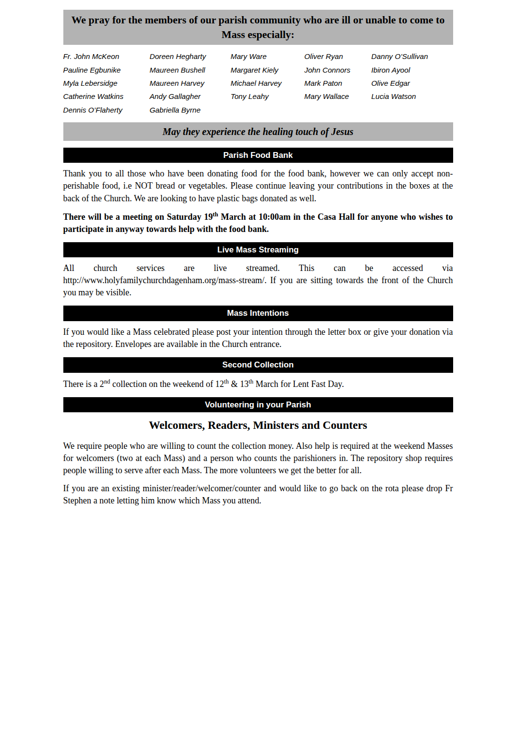We pray for the members of our parish community who are ill or unable to come to Mass especially:
| Fr. John McKeon | Doreen Hegharty | Mary Ware | Oliver Ryan | Danny O’Sullivan |
| Pauline Egbunike | Maureen Bushell | Margaret Kiely | John Connors | Ibiron Ayool |
| Myla Lebersidge | Maureen Harvey | Michael Harvey | Mark Paton | Olive Edgar |
| Catherine Watkins | Andy Gallagher | Tony Leahy | Mary Wallace | Lucia Watson |
| Dennis O’Flaherty | Gabriella Byrne | | | |
May they experience the healing touch of Jesus
Parish Food Bank
Thank you to all those who have been donating food for the food bank, however we can only accept non-perishable food, i.e NOT bread or vegetables. Please continue leaving your contributions in the boxes at the back of the Church. We are looking to have plastic bags donated as well.
There will be a meeting on Saturday 19th March at 10:00am in the Casa Hall for anyone who wishes to participate in anyway towards help with the food bank.
Live Mass Streaming
All church services are live streamed. This can be accessed via http://www.holyfamilychurchdagenham.org/mass-stream/. If you are sitting towards the front of the Church you may be visible.
Mass Intentions
If you would like a Mass celebrated please post your intention through the letter box or give your donation via the repository. Envelopes are available in the Church entrance.
Second Collection
There is a 2nd collection on the weekend of 12th & 13th March for Lent Fast Day.
Volunteering in your Parish
Welcomers, Readers, Ministers and Counters
We require people who are willing to count the collection money. Also help is required at the weekend Masses for welcomers (two at each Mass) and a person who counts the parishioners in. The repository shop requires people willing to serve after each Mass. The more volunteers we get the better for all.
If you are an existing minister/reader/welcomer/counter and would like to go back on the rota please drop Fr Stephen a note letting him know which Mass you attend.